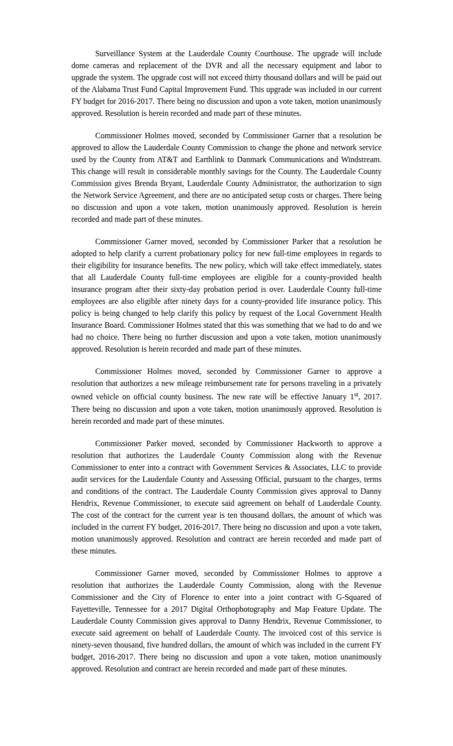Surveillance System at the Lauderdale County Courthouse. The upgrade will include dome cameras and replacement of the DVR and all the necessary equipment and labor to upgrade the system. The upgrade cost will not exceed thirty thousand dollars and will be paid out of the Alabama Trust Fund Capital Improvement Fund. This upgrade was included in our current FY budget for 2016-2017. There being no discussion and upon a vote taken, motion unanimously approved. Resolution is herein recorded and made part of these minutes.
Commissioner Holmes moved, seconded by Commissioner Garner that a resolution be approved to allow the Lauderdale County Commission to change the phone and network service used by the County from AT&T and Earthlink to Danmark Communications and Windstream. This change will result in considerable monthly savings for the County. The Lauderdale County Commission gives Brenda Bryant, Lauderdale County Administrator, the authorization to sign the Network Service Agreement, and there are no anticipated setup costs or charges. There being no discussion and upon a vote taken, motion unanimously approved. Resolution is herein recorded and made part of these minutes.
Commissioner Garner moved, seconded by Commissioner Parker that a resolution be adopted to help clarify a current probationary policy for new full-time employees in regards to their eligibility for insurance benefits. The new policy, which will take effect immediately, states that all Lauderdale County full-time employees are eligible for a county-provided health insurance program after their sixty-day probation period is over. Lauderdale County full-time employees are also eligible after ninety days for a county-provided life insurance policy. This policy is being changed to help clarify this policy by request of the Local Government Health Insurance Board. Commissioner Holmes stated that this was something that we had to do and we had no choice. There being no further discussion and upon a vote taken, motion unanimously approved. Resolution is herein recorded and made part of these minutes.
Commissioner Holmes moved, seconded by Commissioner Garner to approve a resolution that authorizes a new mileage reimbursement rate for persons traveling in a privately owned vehicle on official county business. The new rate will be effective January 1st, 2017. There being no discussion and upon a vote taken, motion unanimously approved. Resolution is herein recorded and made part of these minutes.
Commissioner Parker moved, seconded by Commissioner Hackworth to approve a resolution that authorizes the Lauderdale County Commission along with the Revenue Commissioner to enter into a contract with Government Services & Associates, LLC to provide audit services for the Lauderdale County and Assessing Official, pursuant to the charges, terms and conditions of the contract. The Lauderdale County Commission gives approval to Danny Hendrix, Revenue Commissioner, to execute said agreement on behalf of Lauderdale County. The cost of the contract for the current year is ten thousand dollars, the amount of which was included in the current FY budget, 2016-2017. There being no discussion and upon a vote taken, motion unanimously approved. Resolution and contract are herein recorded and made part of these minutes.
Commissioner Garner moved, seconded by Commissioner Holmes to approve a resolution that authorizes the Lauderdale County Commission, along with the Revenue Commissioner and the City of Florence to enter into a joint contract with G-Squared of Fayetteville, Tennessee for a 2017 Digital Orthophotography and Map Feature Update. The Lauderdale County Commission gives approval to Danny Hendrix, Revenue Commissioner, to execute said agreement on behalf of Lauderdale County. The invoiced cost of this service is ninety-seven thousand, five hundred dollars, the amount of which was included in the current FY budget, 2016-2017. There being no discussion and upon a vote taken, motion unanimously approved. Resolution and contract are herein recorded and made part of these minutes.